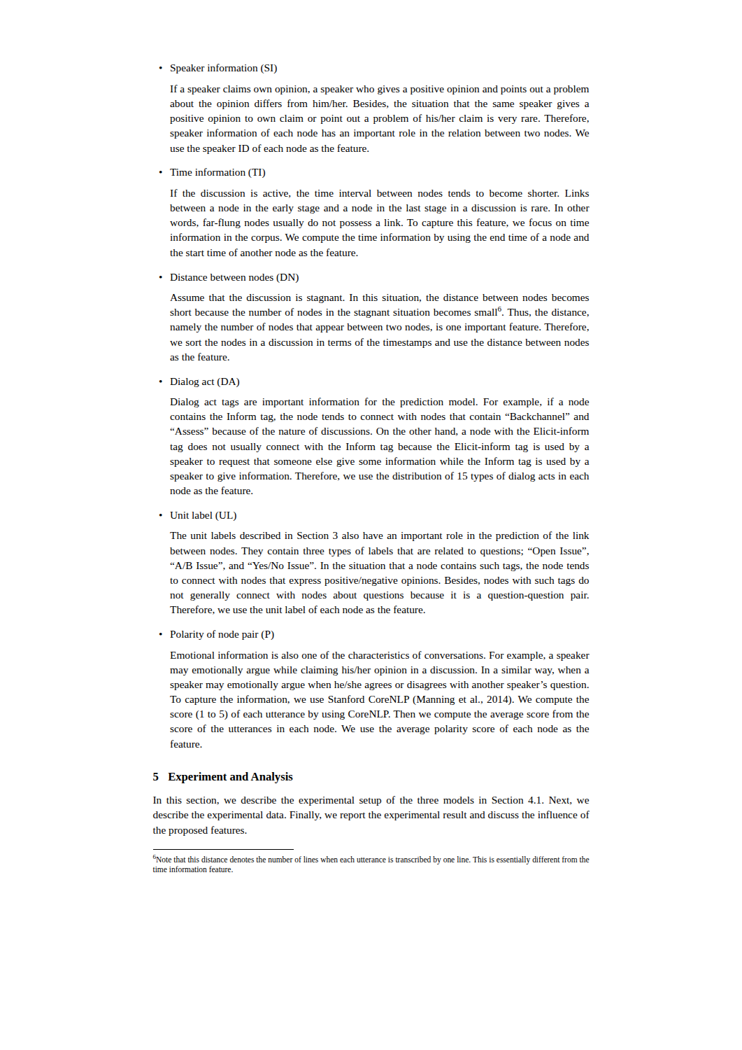Speaker information (SI)
If a speaker claims own opinion, a speaker who gives a positive opinion and points out a problem about the opinion differs from him/her. Besides, the situation that the same speaker gives a positive opinion to own claim or point out a problem of his/her claim is very rare. Therefore, speaker information of each node has an important role in the relation between two nodes. We use the speaker ID of each node as the feature.
Time information (TI)
If the discussion is active, the time interval between nodes tends to become shorter. Links between a node in the early stage and a node in the last stage in a discussion is rare. In other words, far-flung nodes usually do not possess a link. To capture this feature, we focus on time information in the corpus. We compute the time information by using the end time of a node and the start time of another node as the feature.
Distance between nodes (DN)
Assume that the discussion is stagnant. In this situation, the distance between nodes becomes short because the number of nodes in the stagnant situation becomes small6. Thus, the distance, namely the number of nodes that appear between two nodes, is one important feature. Therefore, we sort the nodes in a discussion in terms of the timestamps and use the distance between nodes as the feature.
Dialog act (DA)
Dialog act tags are important information for the prediction model. For example, if a node contains the Inform tag, the node tends to connect with nodes that contain “Backchannel” and “Assess” because of the nature of discussions. On the other hand, a node with the Elicit-inform tag does not usually connect with the Inform tag because the Elicit-inform tag is used by a speaker to request that someone else give some information while the Inform tag is used by a speaker to give information. Therefore, we use the distribution of 15 types of dialog acts in each node as the feature.
Unit label (UL)
The unit labels described in Section 3 also have an important role in the prediction of the link between nodes. They contain three types of labels that are related to questions; “Open Issue”, “A/B Issue”, and “Yes/No Issue”. In the situation that a node contains such tags, the node tends to connect with nodes that express positive/negative opinions. Besides, nodes with such tags do not generally connect with nodes about questions because it is a question-question pair. Therefore, we use the unit label of each node as the feature.
Polarity of node pair (P)
Emotional information is also one of the characteristics of conversations. For example, a speaker may emotionally argue while claiming his/her opinion in a discussion. In a similar way, when a speaker may emotionally argue when he/she agrees or disagrees with another speaker’s question. To capture the information, we use Stanford CoreNLP (Manning et al., 2014). We compute the score (1 to 5) of each utterance by using CoreNLP. Then we compute the average score from the score of the utterances in each node. We use the average polarity score of each node as the feature.
5 Experiment and Analysis
In this section, we describe the experimental setup of the three models in Section 4.1. Next, we describe the experimental data. Finally, we report the experimental result and discuss the influence of the proposed features.
6Note that this distance denotes the number of lines when each utterance is transcribed by one line. This is essentially different from the time information feature.